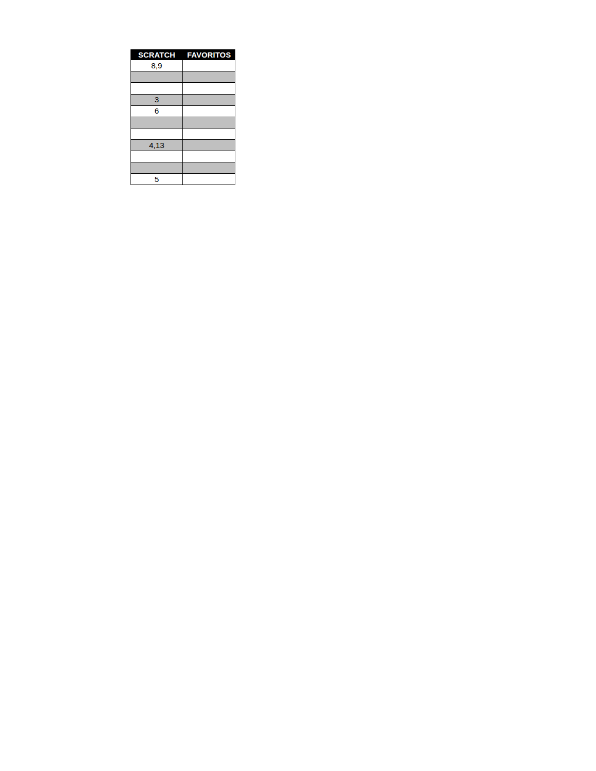| SCRATCH | FAVORITOS |
| --- | --- |
| 8,9 | |
| 3 | |
| 6 | |
| 4,13 | |
| 5 | |